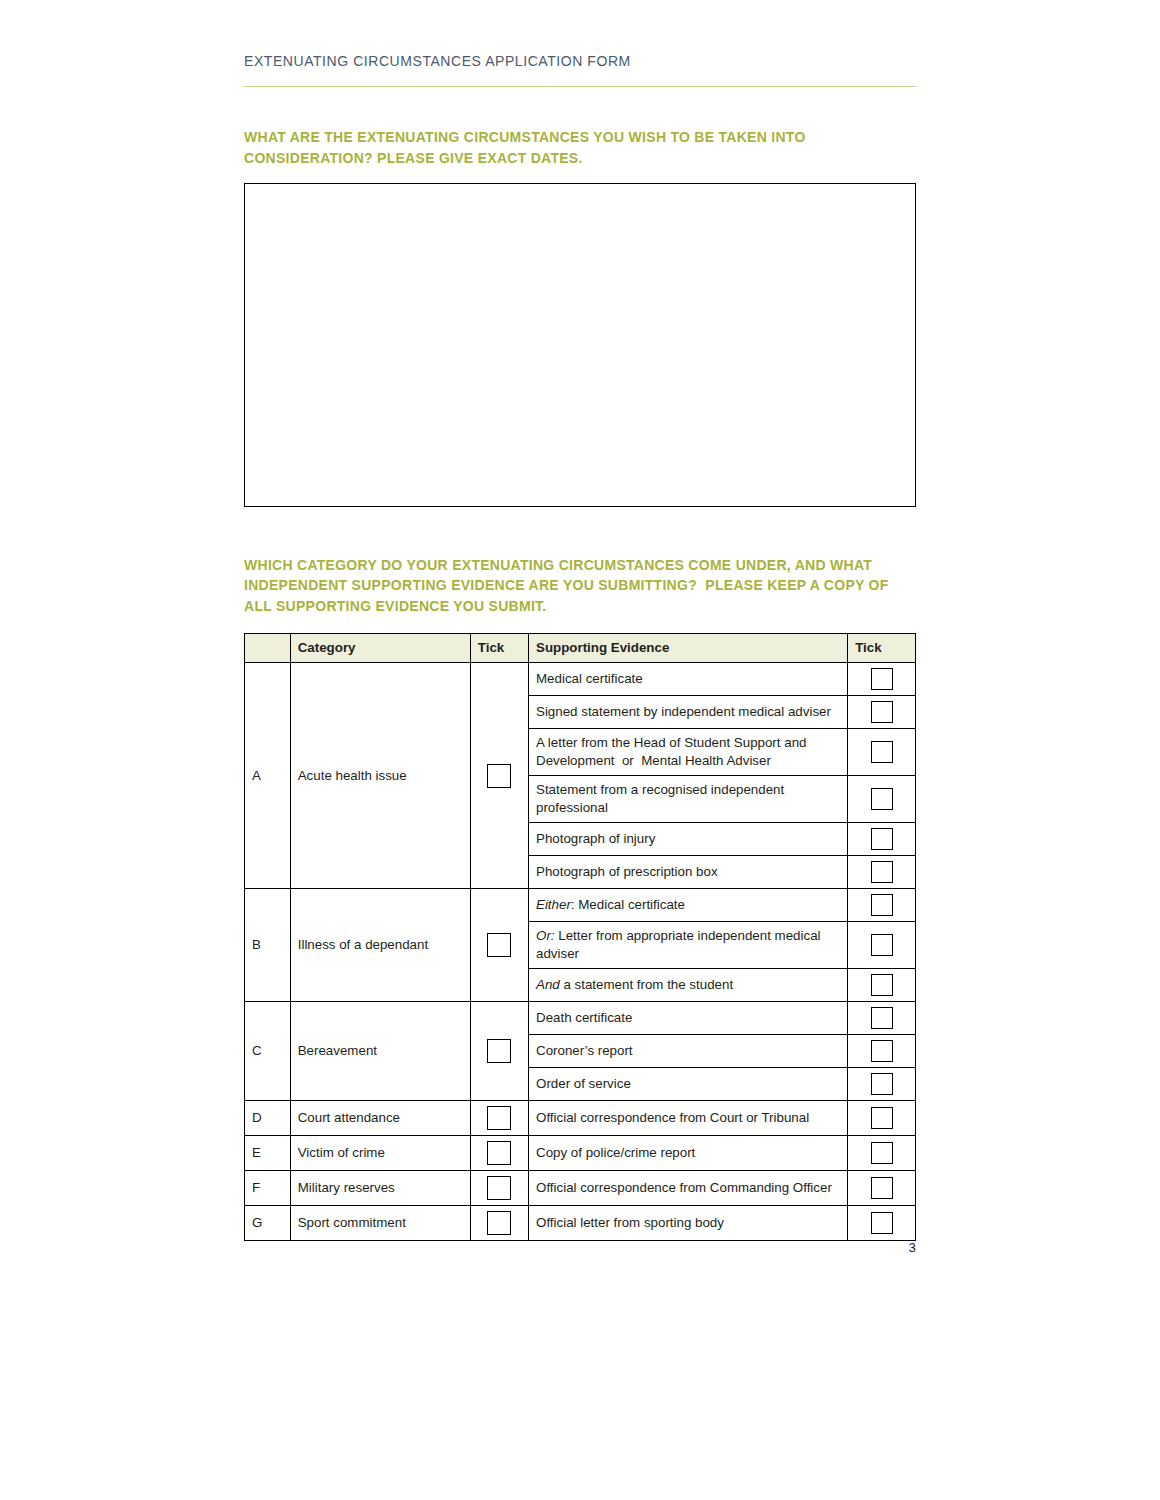EXTENUATING CIRCUMSTANCES APPLICATION FORM
WHAT ARE THE EXTENUATING CIRCUMSTANCES YOU WISH TO BE TAKEN INTO CONSIDERATION? PLEASE GIVE EXACT DATES.
WHICH CATEGORY DO YOUR EXTENUATING CIRCUMSTANCES COME UNDER, AND WHAT INDEPENDENT SUPPORTING EVIDENCE ARE YOU SUBMITTING? PLEASE KEEP A COPY OF ALL SUPPORTING EVIDENCE YOU SUBMIT.
| | Category | Tick | Supporting Evidence | Tick |
| --- | --- | --- | --- | --- |
| A | Acute health issue | | Medical certificate | |
| Signed statement by independent medical adviser | |
| A letter from the Head of Student Support and Development or Mental Health Adviser | |
| Statement from a recognised independent professional | |
| Photograph of injury | |
| Photograph of prescription box | |
| B | Illness of a dependant | | Either : Medical certificate | |
| Or: Letter from appropriate independent medical adviser | |
| And a statement from the student | |
| C | Bereavement | | Death certificate | |
| Coroner’s report | |
| Order of service | |
| D | Court attendance | | Official correspondence from Court or Tribunal | |
| E | Victim of crime | | Copy of police/crime report | |
| F | Military reserves | | Official correspondence from Commanding Officer | |
| G | Sport commitment | | Official letter from sporting body | |
3